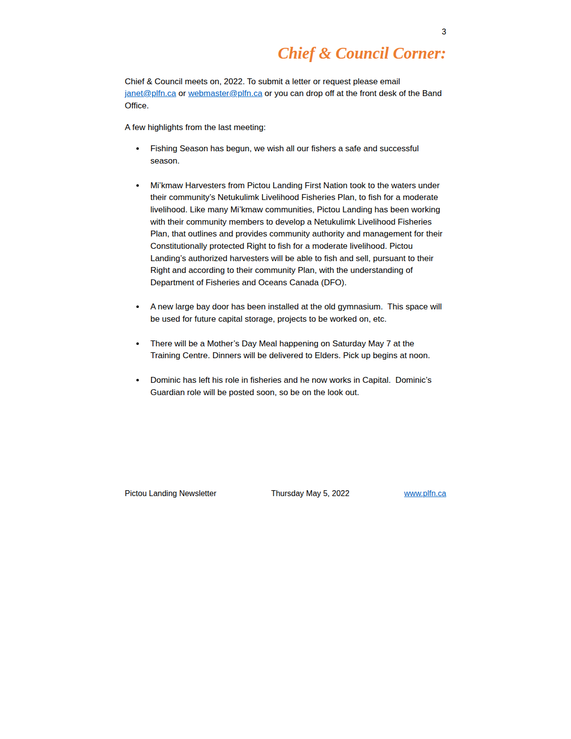3
Chief & Council Corner:
Chief & Council meets on, 2022. To submit a letter or request please email janet@plfn.ca or webmaster@plfn.ca or you can drop off at the front desk of the Band Office.
A few highlights from the last meeting:
Fishing Season has begun, we wish all our fishers a safe and successful season.
Mi’kmaw Harvesters from Pictou Landing First Nation took to the waters under their community’s Netukulimk Livelihood Fisheries Plan, to fish for a moderate livelihood. Like many Mi’kmaw communities, Pictou Landing has been working with their community members to develop a Netukulimk Livelihood Fisheries Plan, that outlines and provides community authority and management for their Constitutionally protected Right to fish for a moderate livelihood. Pictou Landing’s authorized harvesters will be able to fish and sell, pursuant to their Right and according to their community Plan, with the understanding of Department of Fisheries and Oceans Canada (DFO).
A new large bay door has been installed at the old gymnasium. This space will be used for future capital storage, projects to be worked on, etc.
There will be a Mother’s Day Meal happening on Saturday May 7 at the Training Centre. Dinners will be delivered to Elders. Pick up begins at noon.
Dominic has left his role in fisheries and he now works in Capital. Dominic’s Guardian role will be posted soon, so be on the look out.
Pictou Landing Newsletter
Thursday May 5, 2022
www.plfn.ca